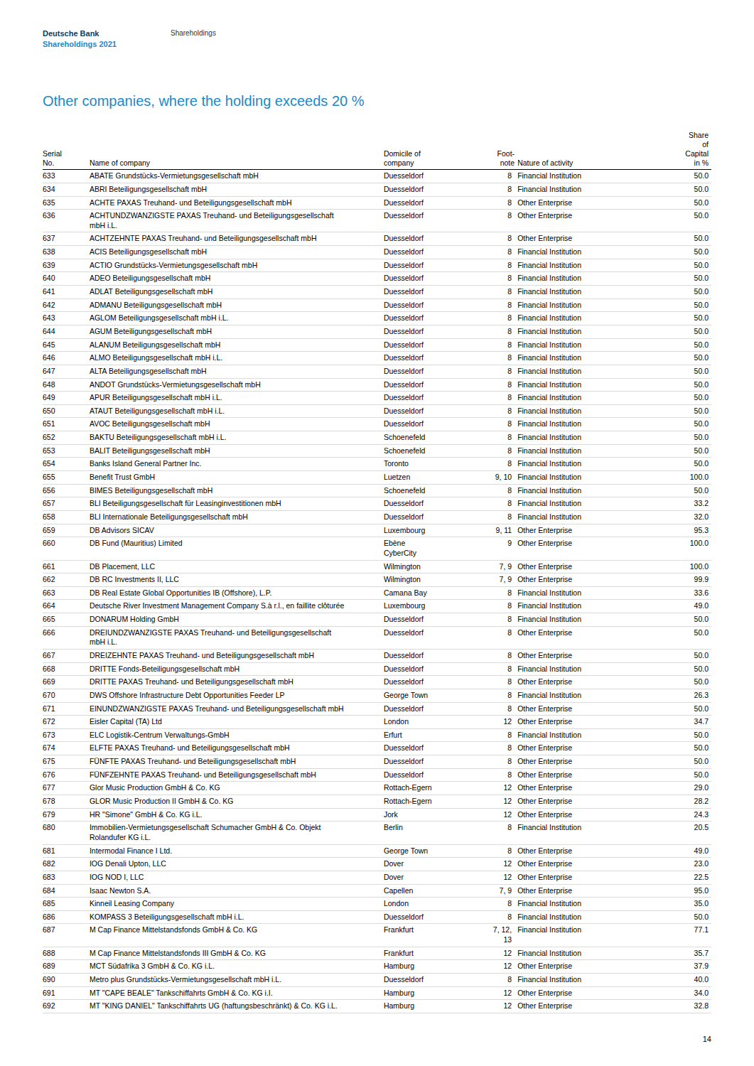Deutsche Bank
Shareholdings 2021
Shareholdings
Other companies, where the holding exceeds 20 %
| Serial No. | Name of company | Domicile of company | Foot- note | Nature of activity | Share of Capital in % |
| --- | --- | --- | --- | --- | --- |
| 633 | ABATE Grundstücks-Vermietungsgesellschaft mbH | Duesseldorf | 8 | Financial Institution | 50.0 |
| 634 | ABRI Beteiligungsgesellschaft mbH | Duesseldorf | 8 | Financial Institution | 50.0 |
| 635 | ACHTE PAXAS Treuhand- und Beteiligungsgesellschaft mbH | Duesseldorf | 8 | Other Enterprise | 50.0 |
| 636 | ACHTUNDZWANZIGSTE PAXAS Treuhand- und Beteiligungsgesellschaft mbH i.L. | Duesseldorf | 8 | Other Enterprise | 50.0 |
| 637 | ACHTZEHNTE PAXAS Treuhand- und Beteiligungsgesellschaft mbH | Duesseldorf | 8 | Other Enterprise | 50.0 |
| 638 | ACIS Beteiligungsgesellschaft mbH | Duesseldorf | 8 | Financial Institution | 50.0 |
| 639 | ACTIO Grundstücks-Vermietungsgesellschaft mbH | Duesseldorf | 8 | Financial Institution | 50.0 |
| 640 | ADEO Beteiligungsgesellschaft mbH | Duesseldorf | 8 | Financial Institution | 50.0 |
| 641 | ADLAT Beteiligungsgesellschaft mbH | Duesseldorf | 8 | Financial Institution | 50.0 |
| 642 | ADMANU Beteiligungsgesellschaft mbH | Duesseldorf | 8 | Financial Institution | 50.0 |
| 643 | AGLOM Beteiligungsgesellschaft mbH i.L. | Duesseldorf | 8 | Financial Institution | 50.0 |
| 644 | AGUM Beteiligungsgesellschaft mbH | Duesseldorf | 8 | Financial Institution | 50.0 |
| 645 | ALANUM Beteiligungsgesellschaft mbH | Duesseldorf | 8 | Financial Institution | 50.0 |
| 646 | ALMO Beteiligungsgesellschaft mbH i.L. | Duesseldorf | 8 | Financial Institution | 50.0 |
| 647 | ALTA Beteiligungsgesellschaft mbH | Duesseldorf | 8 | Financial Institution | 50.0 |
| 648 | ANDOT Grundstücks-Vermietungsgesellschaft mbH | Duesseldorf | 8 | Financial Institution | 50.0 |
| 649 | APUR Beteiligungsgesellschaft mbH i.L. | Duesseldorf | 8 | Financial Institution | 50.0 |
| 650 | ATAUT Beteiligungsgesellschaft mbH i.L. | Duesseldorf | 8 | Financial Institution | 50.0 |
| 651 | AVOC Beteiligungsgesellschaft mbH | Duesseldorf | 8 | Financial Institution | 50.0 |
| 652 | BAKTU Beteiligungsgesellschaft mbH i.L. | Schoenefeld | 8 | Financial Institution | 50.0 |
| 653 | BALIT Beteiligungsgesellschaft mbH | Schoenefeld | 8 | Financial Institution | 50.0 |
| 654 | Banks Island General Partner Inc. | Toronto | 8 | Financial Institution | 50.0 |
| 655 | Benefit Trust GmbH | Luetzen | 9, 10 | Financial Institution | 100.0 |
| 656 | BIMES Beteiligungsgesellschaft mbH | Schoenefeld | 8 | Financial Institution | 50.0 |
| 657 | BLI Beteiligungsgesellschaft für Leasinginvestitionen mbH | Duesseldorf | 8 | Financial Institution | 33.2 |
| 658 | BLI Internationale Beteiligungsgesellschaft mbH | Duesseldorf | 8 | Financial Institution | 32.0 |
| 659 | DB Advisors SICAV | Luxembourg | 9, 11 | Other Enterprise | 95.3 |
| 660 | DB Fund (Mauritius) Limited | Ebène CyberCity | 9 | Other Enterprise | 100.0 |
| 661 | DB Placement, LLC | Wilmington | 7, 9 | Other Enterprise | 100.0 |
| 662 | DB RC Investments II, LLC | Wilmington | 7, 9 | Other Enterprise | 99.9 |
| 663 | DB Real Estate Global Opportunities IB (Offshore), L.P. | Camana Bay | 8 | Financial Institution | 33.6 |
| 664 | Deutsche River Investment Management Company S.à r.l., en faillite clôturée | Luxembourg | 8 | Financial Institution | 49.0 |
| 665 | DONARUM Holding GmbH | Duesseldorf | 8 | Financial Institution | 50.0 |
| 666 | DREIUNDZWANZIGSTE PAXAS Treuhand- und Beteiligungsgesellschaft mbH i.L. | Duesseldorf | 8 | Other Enterprise | 50.0 |
| 667 | DREIZEHNTE PAXAS Treuhand- und Beteiligungsgesellschaft mbH | Duesseldorf | 8 | Other Enterprise | 50.0 |
| 668 | DRITTE Fonds-Beteiligungsgesellschaft mbH | Duesseldorf | 8 | Financial Institution | 50.0 |
| 669 | DRITTE PAXAS Treuhand- und Beteiligungsgesellschaft mbH | Duesseldorf | 8 | Other Enterprise | 50.0 |
| 670 | DWS Offshore Infrastructure Debt Opportunities Feeder LP | George Town | 8 | Financial Institution | 26.3 |
| 671 | EINUNDZWANZIGSTE PAXAS Treuhand- und Beteiligungsgesellschaft mbH | Duesseldorf | 8 | Other Enterprise | 50.0 |
| 672 | Eisler Capital (TA) Ltd | London | 12 | Other Enterprise | 34.7 |
| 673 | ELC Logistik-Centrum Verwaltungs-GmbH | Erfurt | 8 | Financial Institution | 50.0 |
| 674 | ELFTE PAXAS Treuhand- und Beteiligungsgesellschaft mbH | Duesseldorf | 8 | Other Enterprise | 50.0 |
| 675 | FÜNFTE PAXAS Treuhand- und Beteiligungsgesellschaft mbH | Duesseldorf | 8 | Other Enterprise | 50.0 |
| 676 | FÜNFZEHNTE PAXAS Treuhand- und Beteiligungsgesellschaft mbH | Duesseldorf | 8 | Other Enterprise | 50.0 |
| 677 | Glor Music Production GmbH & Co. KG | Rottach-Egern | 12 | Other Enterprise | 29.0 |
| 678 | GLOR Music Production II GmbH & Co. KG | Rottach-Egern | 12 | Other Enterprise | 28.2 |
| 679 | HR "Simone" GmbH & Co. KG i.L. | Jork | 12 | Other Enterprise | 24.3 |
| 680 | Immobilien-Vermietungsgesellschaft Schumacher GmbH & Co. Objekt Rolandufer KG i.L. | Berlin | 8 | Financial Institution | 20.5 |
| 681 | Intermodal Finance I Ltd. | George Town | 8 | Other Enterprise | 49.0 |
| 682 | IOG Denali Upton, LLC | Dover | 12 | Other Enterprise | 23.0 |
| 683 | IOG NOD I, LLC | Dover | 12 | Other Enterprise | 22.5 |
| 684 | Isaac Newton S.A. | Capellen | 7, 9 | Other Enterprise | 95.0 |
| 685 | Kinneil Leasing Company | London | 8 | Financial Institution | 35.0 |
| 686 | KOMPASS 3 Beteiligungsgesellschaft mbH i.L. | Duesseldorf | 8 | Financial Institution | 50.0 |
| 687 | M Cap Finance Mittelstandsfonds GmbH & Co. KG | Frankfurt | 7, 12, 13 | Financial Institution | 77.1 |
| 688 | M Cap Finance Mittelstandsfonds III GmbH & Co. KG | Frankfurt | 12 | Financial Institution | 35.7 |
| 689 | MCT Südafrika 3 GmbH & Co. KG i.L. | Hamburg | 12 | Other Enterprise | 37.9 |
| 690 | Metro plus Grundstücks-Vermietungsgesellschaft mbH i.L. | Duesseldorf | 8 | Financial Institution | 40.0 |
| 691 | MT "CAPE BEALE" Tankschiffahrts GmbH & Co. KG i.I. | Hamburg | 12 | Other Enterprise | 34.0 |
| 692 | MT "KING DANIEL" Tankschiffahrts UG (haftungsbeschränkt) & Co. KG i.L. | Hamburg | 12 | Other Enterprise | 32.8 |
14